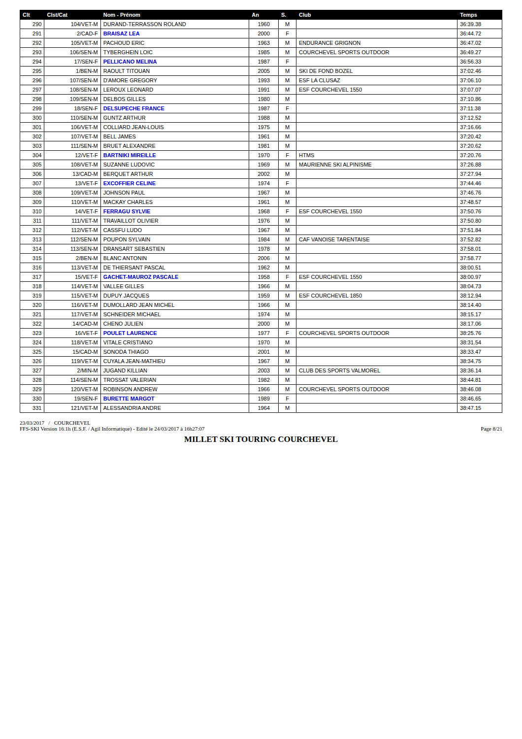| Clt | Clst/Cat | Nom - Prénom | An | S. | Club | Temps |
| --- | --- | --- | --- | --- | --- | --- |
| 290 | 104/VET-M | DURAND-TERRASSON ROLAND | 1960 | M | | 36:39.38 |
| 291 | 2/CAD-F | BRAISAZ LEA | 2000 | F | | 36:44.72 |
| 292 | 105/VET-M | PACHOUD ERIC | 1963 | M | ENDURANCE GRIGNON | 36:47.02 |
| 293 | 106/SEN-M | TYBERGHEIN LOIC | 1985 | M | COURCHEVEL SPORTS OUTDOOR | 36:49.27 |
| 294 | 17/SEN-F | PELLICANO MELINA | 1987 | F | | 36:56.33 |
| 295 | 1/BEN-M | RAOULT TITOUAN | 2005 | M | SKI DE FOND BOZEL | 37:02.46 |
| 296 | 107/SEN-M | D'AMORE GREGORY | 1993 | M | ESF LA CLUSAZ | 37:06.10 |
| 297 | 108/SEN-M | LEROUX LEONARD | 1991 | M | ESF COURCHEVEL 1550 | 37:07.07 |
| 298 | 109/SEN-M | DELBOS GILLES | 1980 | M | | 37:10.86 |
| 299 | 18/SEN-F | DELSUPECHE FRANCE | 1987 | F | | 37:11.38 |
| 300 | 110/SEN-M | GUNTZ ARTHUR | 1988 | M | | 37:12.52 |
| 301 | 106/VET-M | COLLIARD JEAN-LOUIS | 1975 | M | | 37:16.66 |
| 302 | 107/VET-M | BELL JAMES | 1961 | M | | 37:20.42 |
| 303 | 111/SEN-M | BRUET ALEXANDRE | 1981 | M | | 37:20.62 |
| 304 | 12/VET-F | BARTNIKI MIREILLE | 1970 | F | HTMS | 37:20.76 |
| 305 | 108/VET-M | SUZANNE LUDOVIC | 1969 | M | MAURIENNE SKI ALPINISME | 37:26.88 |
| 306 | 13/CAD-M | BERQUET ARTHUR | 2002 | M | | 37:27.94 |
| 307 | 13/VET-F | EXCOFFIER CELINE | 1974 | F | | 37:44.46 |
| 308 | 109/VET-M | JOHNSON PAUL | 1967 | M | | 37:46.76 |
| 309 | 110/VET-M | MACKAY CHARLES | 1961 | M | | 37:48.57 |
| 310 | 14/VET-F | FERRAGU SYLVIE | 1968 | F | ESF COURCHEVEL 1550 | 37:50.76 |
| 311 | 111/VET-M | TRAVAILLOT OLIVIER | 1976 | M | | 37:50.80 |
| 312 | 112/VET-M | CASSFU LUDO | 1967 | M | | 37:51.84 |
| 313 | 112/SEN-M | POUPON SYLVAIN | 1984 | M | CAF VANOISE TARENTAISE | 37:52.82 |
| 314 | 113/SEN-M | DRANSART SEBASTIEN | 1978 | M | | 37:58.01 |
| 315 | 2/BEN-M | BLANC ANTONIN | 2006 | M | | 37:58.77 |
| 316 | 113/VET-M | DE THIERSANT PASCAL | 1962 | M | | 38:00.51 |
| 317 | 15/VET-F | GACHET-MAUROZ PASCALE | 1958 | F | ESF COURCHEVEL 1550 | 38:00.97 |
| 318 | 114/VET-M | VALLEE GILLES | 1966 | M | | 38:04.73 |
| 319 | 115/VET-M | DUPUY JACQUES | 1959 | M | ESF COURCHEVEL 1850 | 38:12.94 |
| 320 | 116/VET-M | DUMOLLARD JEAN MICHEL | 1966 | M | | 38:14.40 |
| 321 | 117/VET-M | SCHNEIDER MICHAEL | 1974 | M | | 38:15.17 |
| 322 | 14/CAD-M | CHENO JULIEN | 2000 | M | | 38:17.06 |
| 323 | 16/VET-F | POULET LAURENCE | 1977 | F | COURCHEVEL SPORTS OUTDOOR | 38:25.76 |
| 324 | 118/VET-M | VITALE CRISTIANO | 1970 | M | | 38:31.54 |
| 325 | 15/CAD-M | SONODA THIAGO | 2001 | M | | 38:33.47 |
| 326 | 119/VET-M | CUYALA JEAN-MATHIEU | 1967 | M | | 38:34.75 |
| 327 | 2/MIN-M | JUGAND KILLIAN | 2003 | M | CLUB DES SPORTS VALMOREL | 38:36.14 |
| 328 | 114/SEN-M | TROSSAT VALERIAN | 1982 | M | | 38:44.81 |
| 329 | 120/VET-M | ROBINSON ANDREW | 1966 | M | COURCHEVEL SPORTS OUTDOOR | 38:46.08 |
| 330 | 19/SEN-F | BURETTE MARGOT | 1989 | F | | 38:46.65 |
| 331 | 121/VET-M | ALESSANDRIA ANDRE | 1964 | M | | 38:47.15 |
23/03/2017 / COURCHEVEL
FFS-SKI Version 16.1h (E.S.F. / Agil Informatique) - Edité le 24/03/2017 à 16h27:07 Page 8/21
MILLET SKI TOURING COURCHEVEL